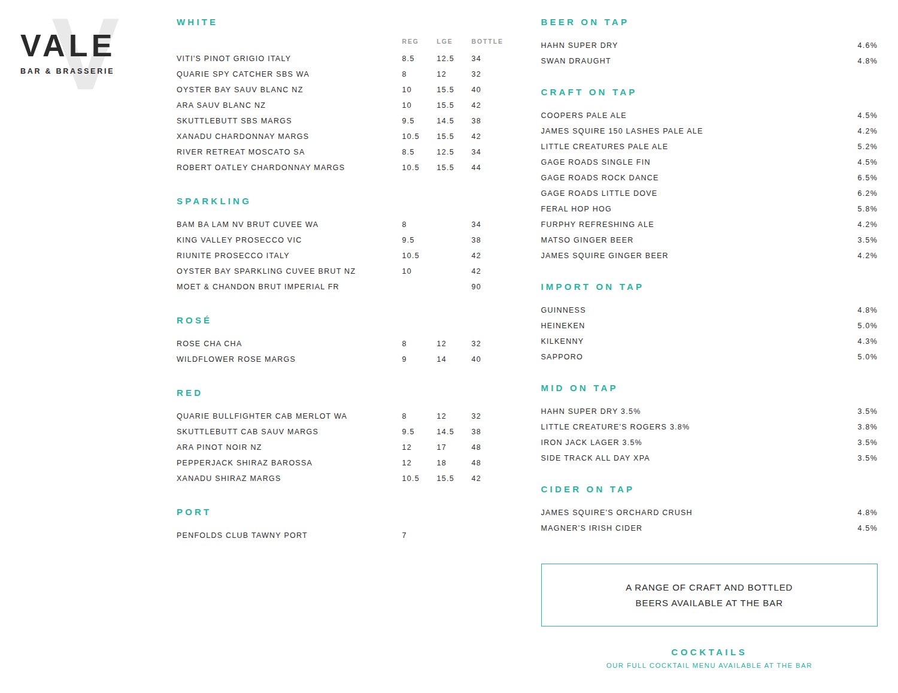V
VALE
BAR & BRASSERIE
White
| | REG | LGE | BOTTLE |
| --- | --- | --- | --- |
| VITI'S PINOT GRIGIO ITALY | 8.5 | 12.5 | 34 |
| QUARIE SPY CATCHER SBS WA | 8 | 12 | 32 |
| OYSTER BAY SAUV BLANC NZ | 10 | 15.5 | 40 |
| ARA SAUV BLANC NZ | 10 | 15.5 | 42 |
| SKUTTLEBUTT SBS MARGS | 9.5 | 14.5 | 38 |
| XANADU CHARDONNAY MARGS | 10.5 | 15.5 | 42 |
| RIVER RETREAT MOSCATO SA | 8.5 | 12.5 | 34 |
| ROBERT OATLEY CHARDONNAY MARGS | 10.5 | 15.5 | 44 |
Sparkling
| BAM BA LAM NV BRUT CUVEE WA | 8 | | 34 |
| KING VALLEY PROSECCO VIC | 9.5 | | 38 |
| RIUNITE PROSECCO ITALY | 10.5 | | 42 |
| OYSTER BAY SPARKLING CUVEE BRUT NZ | 10 | | 42 |
| MOET & CHANDON BRUT IMPERIAL FR | | | 90 |
Rosé
| ROSE CHA CHA | 8 | 12 | 32 |
| WILDFLOWER ROSE MARGS | 9 | 14 | 40 |
Red
| QUARIE BULLFIGHTER CAB MERLOT WA | 8 | 12 | 32 |
| SKUTTLEBUTT CAB SAUV MARGS | 9.5 | 14.5 | 38 |
| ARA PINOT NOIR NZ | 12 | 17 | 48 |
| PEPPERJACK SHIRAZ BAROSSA | 12 | 18 | 48 |
| XANADU SHIRAZ MARGS | 10.5 | 15.5 | 42 |
Port
| PENFOLDS CLUB TAWNY PORT | 7 | | |
Beer on Tap
| HAHN SUPER DRY | 4.6% |
| SWAN DRAUGHT | 4.8% |
Craft on Tap
| COOPERS PALE ALE | 4.5% |
| JAMES SQUIRE 150 LASHES PALE ALE | 4.2% |
| LITTLE CREATURES PALE ALE | 5.2% |
| GAGE ROADS SINGLE FIN | 4.5% |
| GAGE ROADS ROCK DANCE | 6.5% |
| GAGE ROADS LITTLE DOVE | 6.2% |
| FERAL HOP HOG | 5.8% |
| FURPHY REFRESHING ALE | 4.2% |
| MATSO GINGER BEER | 3.5% |
| JAMES SQUIRE GINGER BEER | 4.2% |
Import on Tap
| GUINNESS | 4.8% |
| HEINEKEN | 5.0% |
| KILKENNY | 4.3% |
| SAPPORO | 5.0% |
Mid on Tap
| HAHN SUPER DRY 3.5% | 3.5% |
| LITTLE CREATURE'S ROGERS 3.8% | 3.8% |
| IRON JACK LAGER 3.5% | 3.5% |
| SIDE TRACK ALL DAY XPA | 3.5% |
Cider on Tap
| JAMES SQUIRE'S ORCHARD CRUSH | 4.8% |
| MAGNER'S IRISH CIDER | 4.5% |
A RANGE OF CRAFT AND BOTTLED
BEERS AVAILABLE AT THE BAR
COCKTAILS
OUR FULL COCKTAIL MENU AVAILABLE AT THE BAR